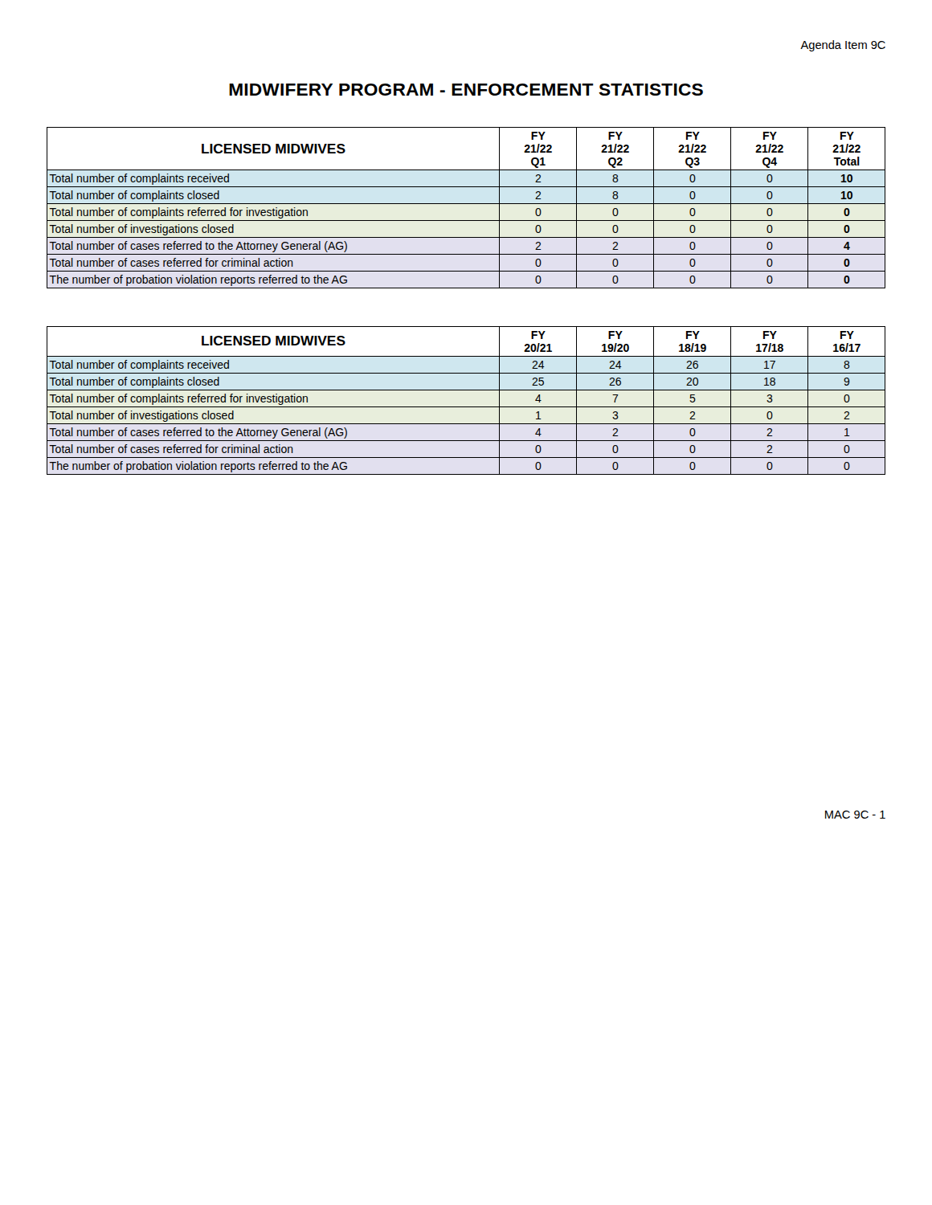Agenda Item 9C
MIDWIFERY PROGRAM - ENFORCEMENT STATISTICS
| LICENSED MIDWIVES | FY 21/22 Q1 | FY 21/22 Q2 | FY 21/22 Q3 | FY 21/22 Q4 | FY 21/22 Total |
| --- | --- | --- | --- | --- | --- |
| Total number of complaints received | 2 | 8 | 0 | 0 | 10 |
| Total number of complaints closed | 2 | 8 | 0 | 0 | 10 |
| Total number of complaints referred for investigation | 0 | 0 | 0 | 0 | 0 |
| Total number of investigations closed | 0 | 0 | 0 | 0 | 0 |
| Total number of cases referred to the Attorney General (AG) | 2 | 2 | 0 | 0 | 4 |
| Total number of cases referred for criminal action | 0 | 0 | 0 | 0 | 0 |
| The number of probation violation reports referred to the AG | 0 | 0 | 0 | 0 | 0 |
| LICENSED MIDWIVES | FY 20/21 | FY 19/20 | FY 18/19 | FY 17/18 | FY 16/17 |
| --- | --- | --- | --- | --- | --- |
| Total number of complaints received | 24 | 24 | 26 | 17 | 8 |
| Total number of complaints closed | 25 | 26 | 20 | 18 | 9 |
| Total number of complaints referred for investigation | 4 | 7 | 5 | 3 | 0 |
| Total number of investigations closed | 1 | 3 | 2 | 0 | 2 |
| Total number of cases referred to the Attorney General (AG) | 4 | 2 | 0 | 2 | 1 |
| Total number of cases referred for criminal action | 0 | 0 | 0 | 2 | 0 |
| The number of probation violation reports referred to the AG | 0 | 0 | 0 | 0 | 0 |
MAC 9C - 1